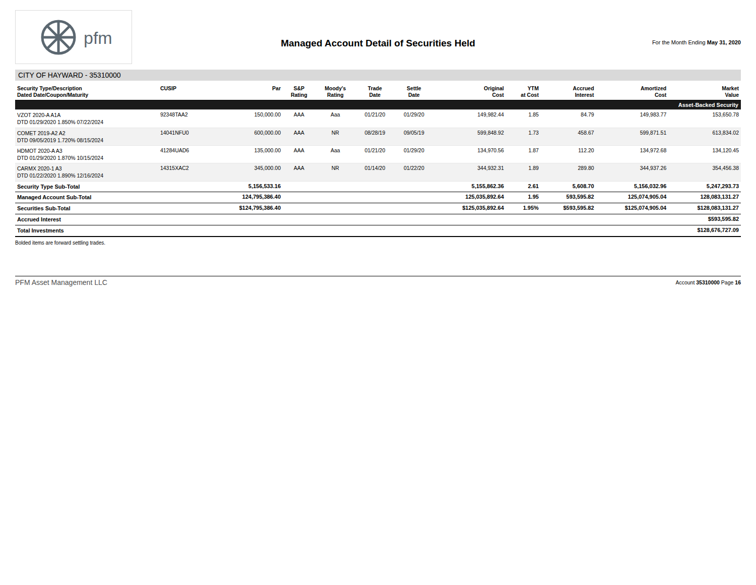pfm
Managed Account Detail of Securities Held
For the Month Ending May 31, 2020
CITY OF HAYWARD - 35310000
| Security Type/Description Dated Date/Coupon/Maturity | CUSIP | Par | S&P Rating | Moody's Rating | Trade Date | Settle Date | Original Cost | YTM at Cost | Accrued Interest | Amortized Cost | Market Value |
| --- | --- | --- | --- | --- | --- | --- | --- | --- | --- | --- | --- |
| Asset-Backed Security |
| VZOT 2020-A A1A DTD 01/29/2020 1.850% 07/22/2024 | 92348TAA2 | 150,000.00 | AAA | Aaa | 01/21/20 | 01/29/20 | 149,982.44 | 1.85 | 84.79 | 149,983.77 | 153,650.78 |
| COMET 2019-A2 A2 DTD 09/05/2019 1.720% 08/15/2024 | 14041NFU0 | 600,000.00 | AAA | NR | 08/28/19 | 09/05/19 | 599,848.92 | 1.73 | 458.67 | 599,871.51 | 613,834.02 |
| HDMOT 2020-A A3 DTD 01/29/2020 1.870% 10/15/2024 | 41284UAD6 | 135,000.00 | AAA | Aaa | 01/21/20 | 01/29/20 | 134,970.56 | 1.87 | 112.20 | 134,972.68 | 134,120.45 |
| CARMX 2020-1 A3 DTD 01/22/2020 1.890% 12/16/2024 | 14315XAC2 | 345,000.00 | AAA | NR | 01/14/20 | 01/22/20 | 344,932.31 | 1.89 | 289.80 | 344,937.26 | 354,456.38 |
| Security Type Sub-Total | | 5,156,533.16 | | | | | 5,155,862.36 | 2.61 | 5,608.70 | 5,156,032.96 | 5,247,293.73 |
| Managed Account Sub-Total | | 124,795,386.40 | | | | | 125,035,892.64 | 1.95 | 593,595.82 | 125,074,905.04 | 128,083,131.27 |
| Securities Sub-Total | | $124,795,386.40 | | | | | $125,035,892.64 | 1.95% | $593,595.82 | $125,074,905.04 | $128,083,131.27 |
| Accrued Interest | | | | | | | | | | | $593,595.82 |
| Total Investments | | | | | | | | | | | $128,676,727.09 |
Bolded items are forward settling trades.
PFM Asset Management LLC Account 35310000 Page 16